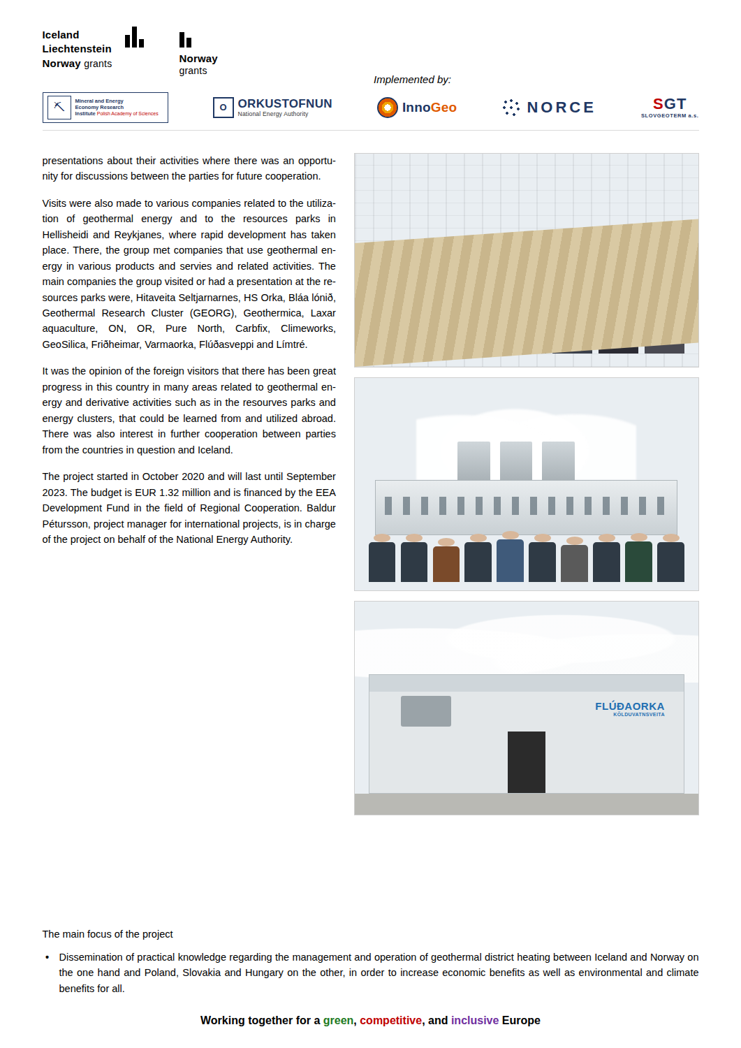Iceland
Liechtenstein
Norway grants Norway grants
Implemented by:
⛏
Mineral and Energy
Economy Research
Institute Polish Academy of Sciences
O
ORKUSTOFNUN National Energy Authority
InnoGeo
NORCE
SGT
SLOVGEOTERM a.s.
presentations about their activities where there was an opportunity for discussions between the parties for future cooperation.
Visits were also made to various companies related to the utilization of geothermal energy and to the resources parks in Hellisheidi and Reykjanes, where rapid development has taken place. There, the group met companies that use geothermal energy in various products and servies and related activities. The main companies the group visited or had a presentation at the resources parks were, Hitaveita Seltjarnarnes, HS Orka, Bláa lónið, Geothermal Research Cluster (GEORG), Geothermica, Laxar aquaculture, ON, OR, Pure North, Carbfix, Climeworks, GeoSilica, Friðheimar, Varmaorka, Flúðasveppi and Límtré.
It was the opinion of the foreign visitors that there has been great progress in this country in many areas related to geothermal energy and derivative activities such as in the resourves parks and energy clusters, that could be learned from and utilized abroad. There was also interest in further cooperation between parties from the countries in question and Iceland.
The project started in October 2020 and will last until September 2023. The budget is EUR 1.32 million and is financed by the EEA Development Fund in the field of Regional Cooperation. Baldur Pétursson, project manager for international projects, is in charge of the project on behalf of the National Energy Authority.
FLÚÐAORKAKÖLDUVATNSVEITA
The main focus of the project
•
Dissemination of practical knowledge regarding the management and operation of geothermal district heating between Iceland and Norway on the one hand and Poland, Slovakia and Hungary on the other, in order to increase economic benefits as well as environmental and climate benefits for all.
Working together for a green, competitive, and inclusive Europe